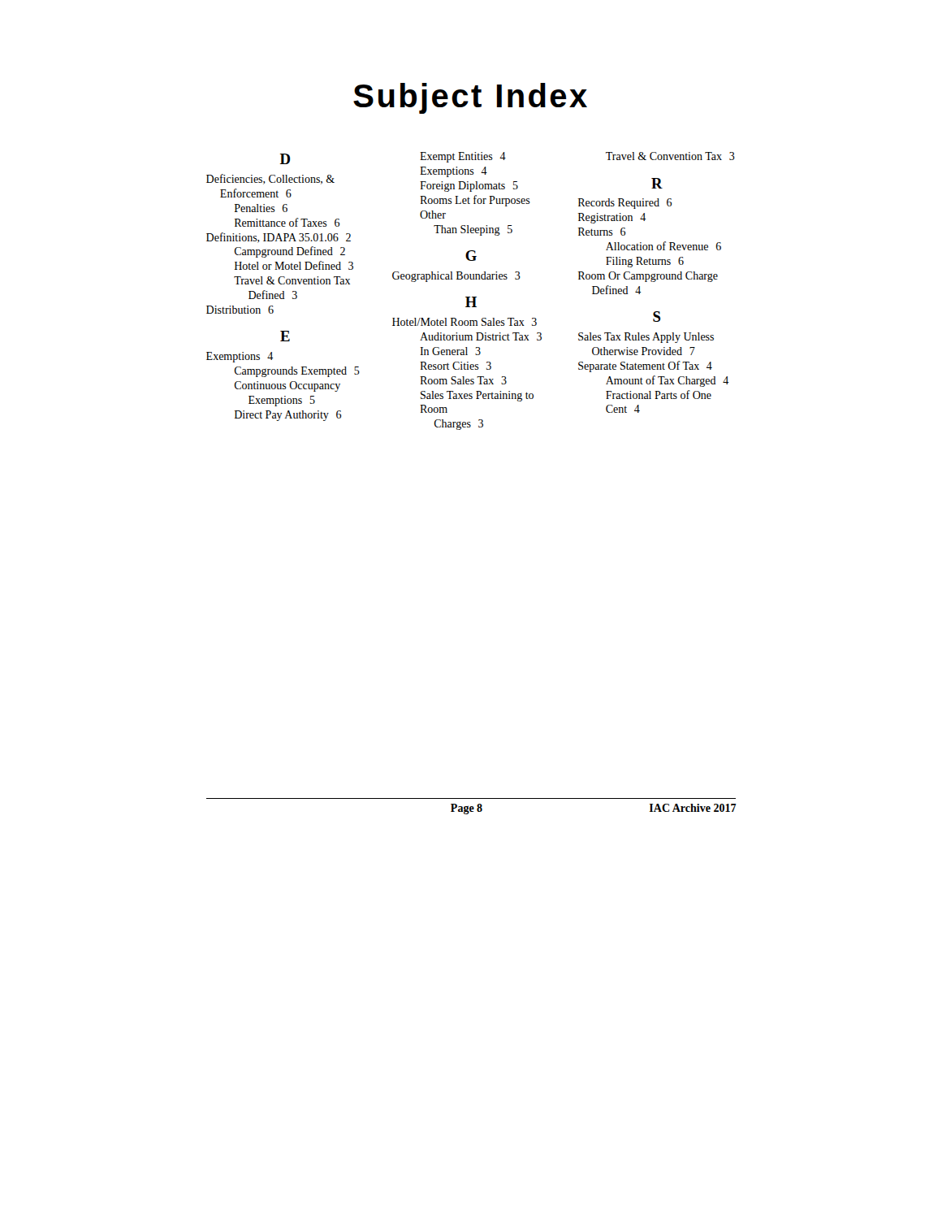Subject Index
D
Deficiencies, Collections, &
Enforcement 6
Penalties 6
Remittance of Taxes 6
Definitions, IDAPA 35.01.06 2
Campground Defined 2
Hotel or Motel Defined 3
Travel & Convention Tax
Defined 3
Distribution 6
E
Exemptions 4
Campgrounds Exempted 5
Continuous Occupancy
Exemptions 5
Direct Pay Authority 6
Exempt Entities 4
Exemptions 4
Foreign Diplomats 5
Rooms Let for Purposes Other
Than Sleeping 5
G
Geographical Boundaries 3
H
Hotel/Motel Room Sales Tax 3
Auditorium District Tax 3
In General 3
Resort Cities 3
Room Sales Tax 3
Sales Taxes Pertaining to Room
Charges 3
Travel & Convention Tax 3
R
Records Required 6
Registration 4
Returns 6
Allocation of Revenue 6
Filing Returns 6
Room Or Campground Charge
Defined 4
S
Sales Tax Rules Apply Unless
Otherwise Provided 7
Separate Statement Of Tax 4
Amount of Tax Charged 4
Fractional Parts of One Cent 4
Page 8
IAC Archive 2017